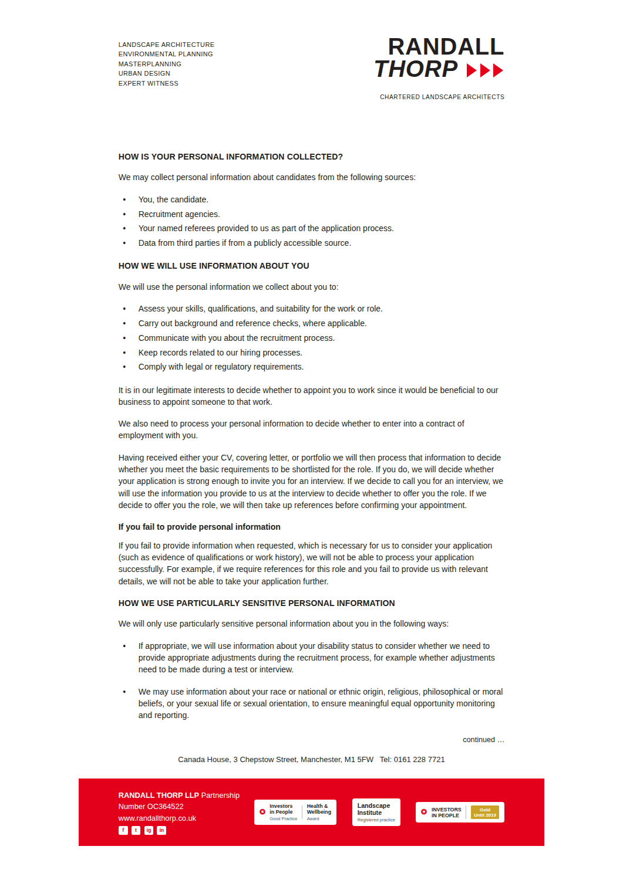Landscape Architecture
Environmental Planning
Masterplanning
Urban Design
Expert Witness
RANDALL
THORP
Chartered Landscape Architects
How is your personal information collected?
We may collect personal information about candidates from the following sources:
You, the candidate.
Recruitment agencies.
Your named referees provided to us as part of the application process.
Data from third parties if from a publicly accessible source.
How we will use information about you
We will use the personal information we collect about you to:
Assess your skills, qualifications, and suitability for the work or role.
Carry out background and reference checks, where applicable.
Communicate with you about the recruitment process.
Keep records related to our hiring processes.
Comply with legal or regulatory requirements.
It is in our legitimate interests to decide whether to appoint you to work since it would be beneficial to our business to appoint someone to that work.
We also need to process your personal information to decide whether to enter into a contract of employment with you.
Having received either your CV, covering letter, or portfolio we will then process that information to decide whether you meet the basic requirements to be shortlisted for the role. If you do, we will decide whether your application is strong enough to invite you for an interview. If we decide to call you for an interview, we will use the information you provide to us at the interview to decide whether to offer you the role. If we decide to offer you the role, we will then take up references before confirming your appointment.
If you fail to provide personal information
If you fail to provide information when requested, which is necessary for us to consider your application (such as evidence of qualifications or work history), we will not be able to process your application successfully. For example, if we require references for this role and you fail to provide us with relevant details, we will not be able to take your application further.
How we use particularly sensitive personal information
We will only use particularly sensitive personal information about you in the following ways:
If appropriate, we will use information about your disability status to consider whether we need to provide appropriate adjustments during the recruitment process, for example whether adjustments need to be made during a test or interview.
We may use information about your race or national or ethnic origin, religious, philosophical or moral beliefs, or your sexual life or sexual orientation, to ensure meaningful equal opportunity monitoring and reporting.
continued …
Canada House, 3 Chepstow Street, Manchester, M1 5FW Tel: 0161 228 7721
RANDALL THORP LLP Partnership Number OC364522
www.randallthorp.co.uk
ftig in
✪ Investors
in People
Good Practice Health &
Wellbeing
Award
Landscape
Institute
Registered practice
✪ INVESTORS
IN PEOPLE Gold
Until 2019